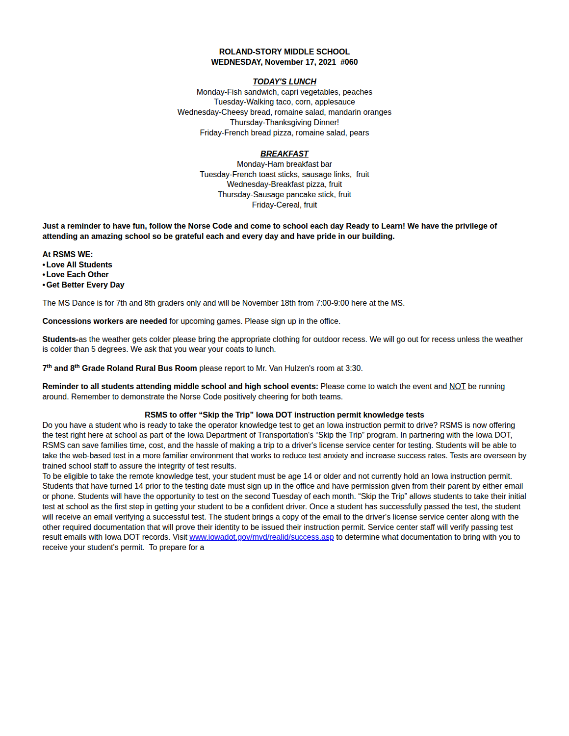ROLAND-STORY MIDDLE SCHOOL
WEDNESDAY, November 17, 2021 #060
TODAY'S LUNCH
Monday-Fish sandwich, capri vegetables, peaches
Tuesday-Walking taco, corn, applesauce
Wednesday-Cheesy bread, romaine salad, mandarin oranges
Thursday-Thanksgiving Dinner!
Friday-French bread pizza, romaine salad, pears
BREAKFAST
Monday-Ham breakfast bar
Tuesday-French toast sticks, sausage links, fruit
Wednesday-Breakfast pizza, fruit
Thursday-Sausage pancake stick, fruit
Friday-Cereal, fruit
Just a reminder to have fun, follow the Norse Code and come to school each day Ready to Learn! We have the privilege of attending an amazing school so be grateful each and every day and have pride in our building.
At RSMS WE:
Love All Students
Love Each Other
Get Better Every Day
The MS Dance is for 7th and 8th graders only and will be November 18th from 7:00-9:00 here at the MS.
Concessions workers are needed for upcoming games. Please sign up in the office.
Students-as the weather gets colder please bring the appropriate clothing for outdoor recess. We will go out for recess unless the weather is colder than 5 degrees. We ask that you wear your coats to lunch.
7th and 8th Grade Roland Rural Bus Room please report to Mr. Van Hulzen's room at 3:30.
Reminder to all students attending middle school and high school events: Please come to watch the event and NOT be running around. Remember to demonstrate the Norse Code positively cheering for both teams.
RSMS to offer “Skip the Trip” Iowa DOT instruction permit knowledge tests
Do you have a student who is ready to take the operator knowledge test to get an Iowa instruction permit to drive? RSMS is now offering the test right here at school as part of the Iowa Department of Transportation's “Skip the Trip” program. In partnering with the Iowa DOT, RSMS can save families time, cost, and the hassle of making a trip to a driver's license service center for testing. Students will be able to take the web-based test in a more familiar environment that works to reduce test anxiety and increase success rates. Tests are overseen by trained school staff to assure the integrity of test results.
To be eligible to take the remote knowledge test, your student must be age 14 or older and not currently hold an Iowa instruction permit. Students that have turned 14 prior to the testing date must sign up in the office and have permission given from their parent by either email or phone. Students will have the opportunity to test on the second Tuesday of each month. “Skip the Trip” allows students to take their initial test at school as the first step in getting your student to be a confident driver. Once a student has successfully passed the test, the student will receive an email verifying a successful test. The student brings a copy of the email to the driver's license service center along with the other required documentation that will prove their identity to be issued their instruction permit. Service center staff will verify passing test result emails with Iowa DOT records. Visit www.iowadot.gov/mvd/realid/success.asp to determine what documentation to bring with you to receive your student's permit. To prepare for a